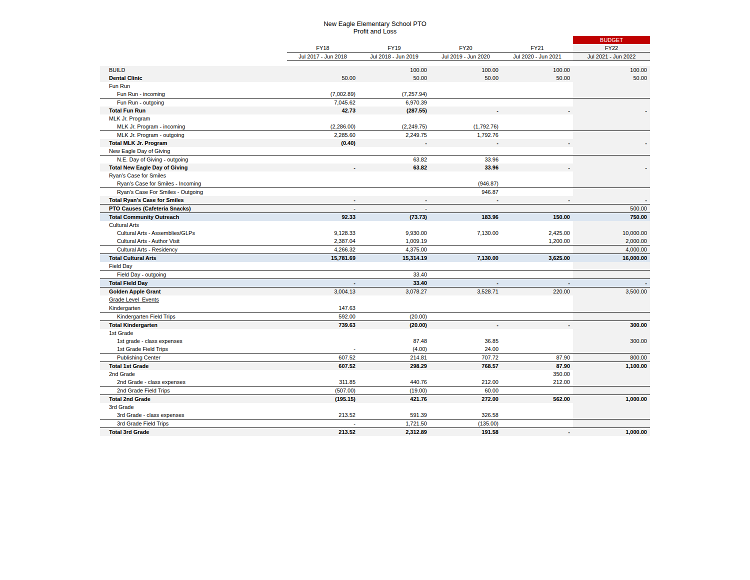New Eagle Elementary School PTO
Profit and Loss
| | BUDGET |
| --- | --- |
| | FY18 | FY19 | FY20 | FY21 | FY22 |
| | Jul 2017 - Jun 2018 | Jul 2018 - Jun 2019 | Jul 2019 - Jun 2020 | Jul 2020 - Jun 2021 | Jul 2021 - Jun 2022 |
| BUILD | | 100.00 | 100.00 | 100.00 | 100.00 |
| Dental Clinic | 50.00 | 50.00 | 50.00 | 50.00 | 50.00 |
| Fun Run | | | | | |
| Fun Run - incoming | (7,002.89) | (7,257.94) | | | |
| Fun Run - outgoing | 7,045.62 | 6,970.39 | | | |
| Total Fun Run | 42.73 | (287.55) | - | - | - |
| MLK Jr. Program | | | | | |
| MLK Jr. Program - incoming | (2,286.00) | (2,249.75) | (1,792.76) | | |
| MLK Jr. Program - outgoing | 2,285.60 | 2,249.75 | 1,792.76 | | |
| Total MLK Jr. Program | (0.40) | - | - | - | - |
| New Eagle Day of Giving | | | | | |
| N.E. Day of Giving - outgoing | | 63.82 | 33.96 | | |
| Total New Eagle Day of Giving | - | 63.82 | 33.96 | - | - |
| Ryan's Case for Smiles | | | | | |
| Ryan's Case for Smiles - Incoming | | | (946.87) | | |
| Ryan's Case For Smiles - Outgoing | | | 946.87 | | |
| Total Ryan's Case for Smiles | - | - | - | - | - |
| PTO Causes (Cafeteria Snacks) | - | - | | | 500.00 |
| Total Community Outreach | 92.33 | (73.73) | 183.96 | 150.00 | 750.00 |
| Cultural Arts | | | | | |
| Cultural Arts - Assemblies/GLPs | 9,128.33 | 9,930.00 | 7,130.00 | 2,425.00 | 10,000.00 |
| Cultural Arts - Author Visit | 2,387.04 | 1,009.19 | | 1,200.00 | 2,000.00 |
| Cultural Arts - Residency | 4,266.32 | 4,375.00 | | | 4,000.00 |
| Total Cultural Arts | 15,781.69 | 15,314.19 | 7,130.00 | 3,625.00 | 16,000.00 |
| Field Day | | | | | |
| Field Day - outgoing | | 33.40 | | | |
| Total Field Day | - | 33.40 | - | - | - |
| Golden Apple Grant | 3,004.13 | 3,078.27 | 3,528.71 | 220.00 | 3,500.00 |
| Grade Level Events | | | | | |
| Kindergarten | 147.63 | | | | |
| Kindergarten Field Trips | 592.00 | (20.00) | | | |
| Total Kindergarten | 739.63 | (20.00) | - | - | 300.00 |
| 1st Grade | | | | | |
| 1st grade - class expenses | | 87.48 | 36.85 | | 300.00 |
| 1st Grade Field Trips | - | (4.00) | 24.00 | | |
| Publishing Center | 607.52 | 214.81 | 707.72 | 87.90 | 800.00 |
| Total 1st Grade | 607.52 | 298.29 | 768.57 | 87.90 | 1,100.00 |
| 2nd Grade | | | | 350.00 | |
| 2nd Grade - class expenses | 311.85 | 440.76 | 212.00 | 212.00 | |
| 2nd Grade Field Trips | (507.00) | (19.00) | 60.00 | | |
| Total 2nd Grade | (195.15) | 421.76 | 272.00 | 562.00 | 1,000.00 |
| 3rd Grade | | | | | |
| 3rd Grade - class expenses | 213.52 | 591.39 | 326.58 | | |
| 3rd Grade Field Trips | - | 1,721.50 | (135.00) | | |
| Total 3rd Grade | 213.52 | 2,312.89 | 191.58 | - | 1,000.00 |